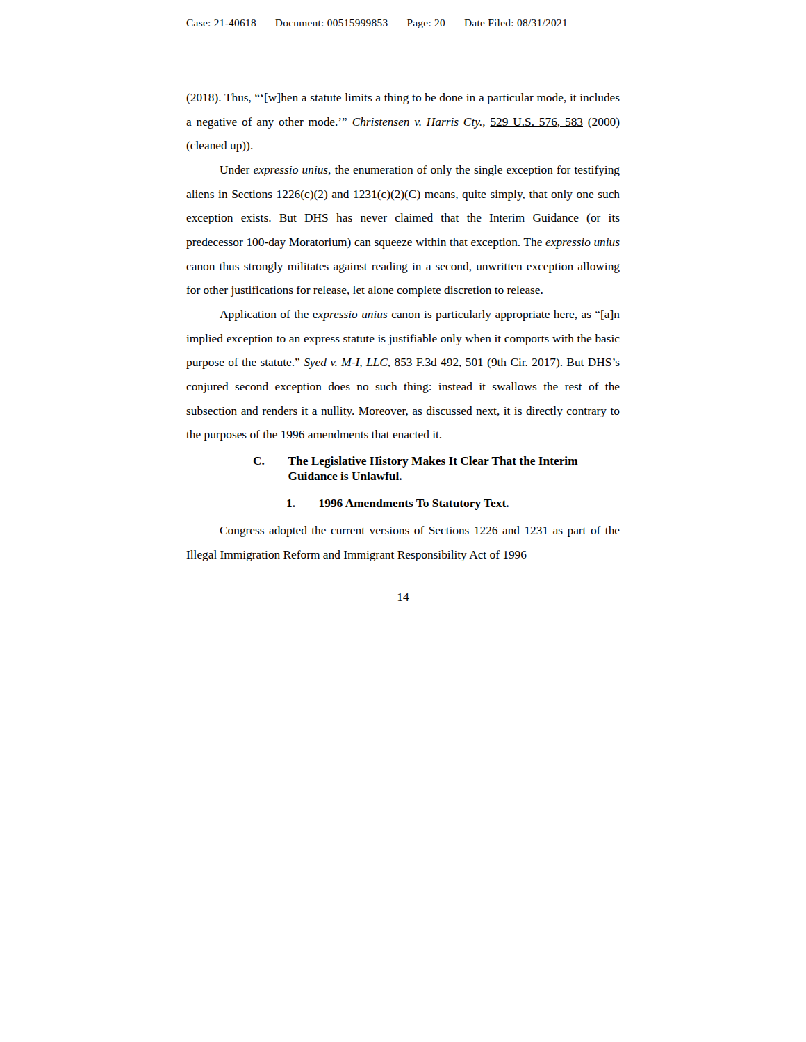Case: 21-40618 Document: 00515999853 Page: 20 Date Filed: 08/31/2021
(2018). Thus, “‘[w]hen a statute limits a thing to be done in a particular mode, it includes a negative of any other mode.’” Christensen v. Harris Cty., 529 U.S. 576, 583 (2000) (cleaned up)).
Under expressio unius, the enumeration of only the single exception for testifying aliens in Sections 1226(c)(2) and 1231(c)(2)(C) means, quite simply, that only one such exception exists. But DHS has never claimed that the Interim Guidance (or its predecessor 100-day Moratorium) can squeeze within that exception. The expressio unius canon thus strongly militates against reading in a second, unwritten exception allowing for other justifications for release, let alone complete discretion to release.
Application of the expressio unius canon is particularly appropriate here, as “[a]n implied exception to an express statute is justifiable only when it comports with the basic purpose of the statute.” Syed v. M-I, LLC, 853 F.3d 492, 501 (9th Cir. 2017). But DHS’s conjured second exception does no such thing: instead it swallows the rest of the subsection and renders it a nullity. Moreover, as discussed next, it is directly contrary to the purposes of the 1996 amendments that enacted it.
C.
The Legislative History Makes It Clear That the Interim Guidance is Unlawful.
1.
1996 Amendments To Statutory Text.
Congress adopted the current versions of Sections 1226 and 1231 as part of the Illegal Immigration Reform and Immigrant Responsibility Act of 1996
14